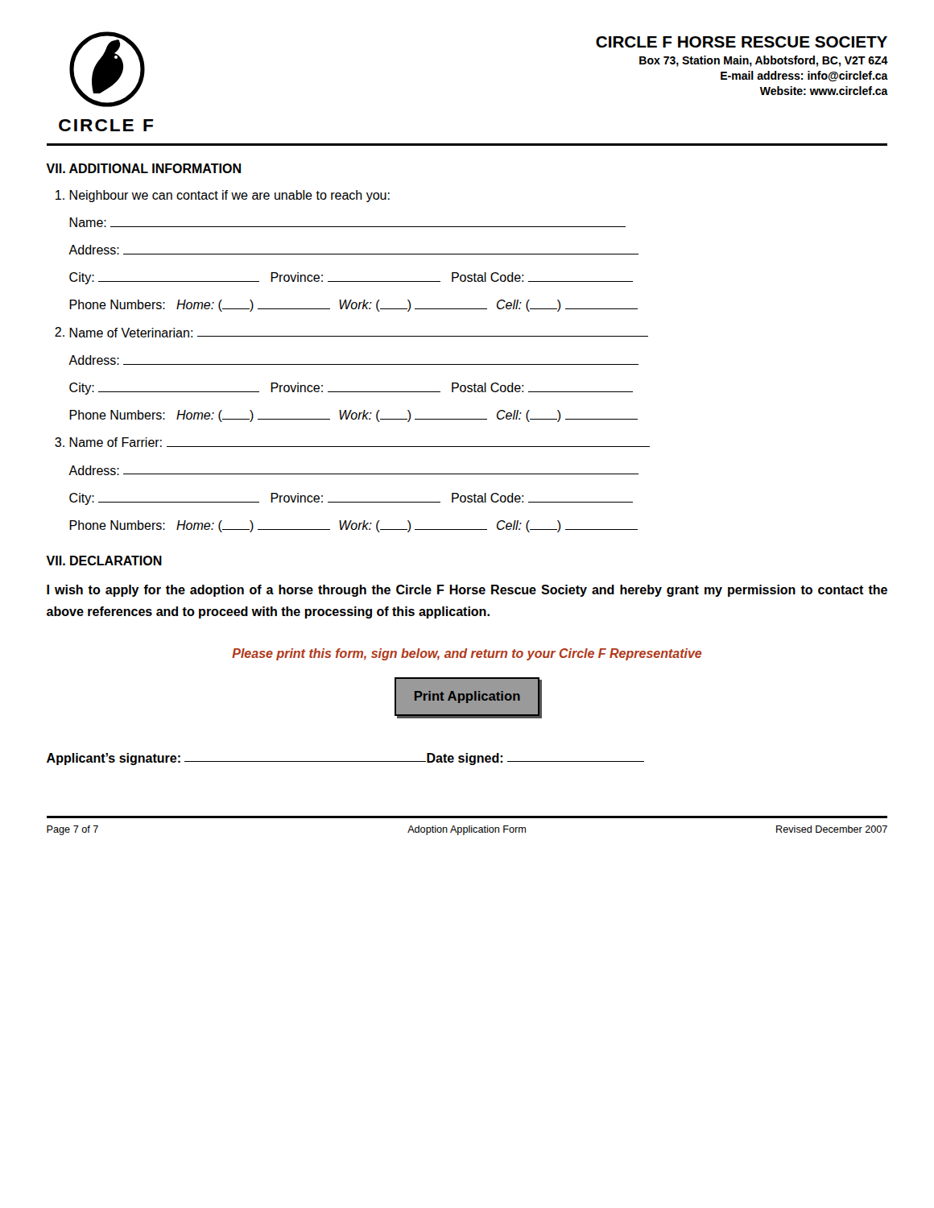CIRCLE F
CIRCLE F HORSE RESCUE SOCIETY
Box 73, Station Main, Abbotsford, BC, V2T 6Z4
E-mail address: info@circlef.ca
Website: www.circlef.ca
VII. ADDITIONAL INFORMATION
Neighbour we can contact if we are unable to reach you:
Name:
Address:
City: Province: Postal Code:
Phone Numbers: Home: ( ) Work: ( ) Cell: ( )
Name of Veterinarian:
Address:
City: Province: Postal Code:
Phone Numbers: Home: ( ) Work: ( ) Cell: ( )
Name of Farrier:
Address:
City: Province: Postal Code:
Phone Numbers: Home: ( ) Work: ( ) Cell: ( )
VII. DECLARATION
I wish to apply for the adoption of a horse through the Circle F Horse Rescue Society and hereby grant my permission to contact the above references and to proceed with the processing of this application.
Please print this form, sign below, and return to your Circle F Representative
Print Application
Applicant’s signature: Date signed:
Page 7 of 7
Adoption Application Form
Revised December 2007